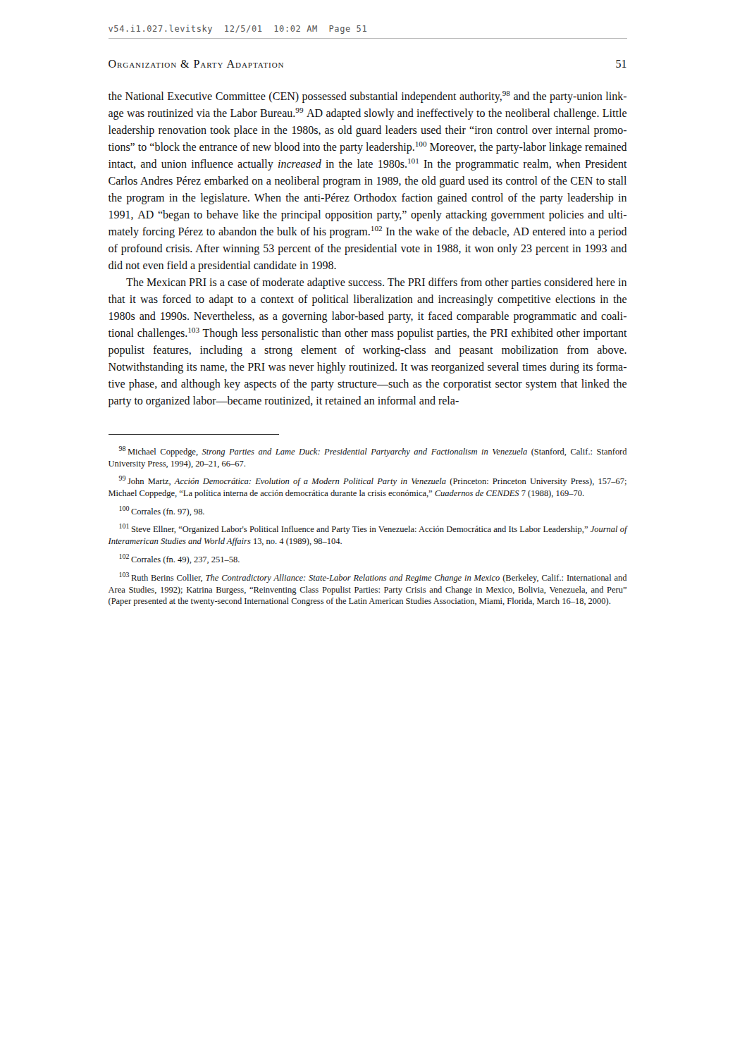v54.i1.027.levitsky 12/5/01 10:02 AM Page 51
Organization & Party Adaptation 51
the National Executive Committee (CEN) possessed substantial independent authority,98 and the party-union linkage was routinized via the Labor Bureau.99 AD adapted slowly and ineffectively to the neoliberal challenge. Little leadership renovation took place in the 1980s, as old guard leaders used their “iron control over internal promotions” to “block the entrance of new blood into the party leadership.100 Moreover, the party-labor linkage remained intact, and union influence actually increased in the late 1980s.101 In the programmatic realm, when President Carlos Andres Pérez embarked on a neoliberal program in 1989, the old guard used its control of the CEN to stall the program in the legislature. When the anti-Pérez Orthodox faction gained control of the party leadership in 1991, AD “began to behave like the principal opposition party,” openly attacking government policies and ultimately forcing Pérez to abandon the bulk of his program.102 In the wake of the debacle, AD entered into a period of profound crisis. After winning 53 percent of the presidential vote in 1988, it won only 23 percent in 1993 and did not even field a presidential candidate in 1998.
The Mexican PRI is a case of moderate adaptive success. The PRI differs from other parties considered here in that it was forced to adapt to a context of political liberalization and increasingly competitive elections in the 1980s and 1990s. Nevertheless, as a governing labor-based party, it faced comparable programmatic and coalitional challenges.103 Though less personalistic than other mass populist parties, the PRI exhibited other important populist features, including a strong element of working-class and peasant mobilization from above. Notwithstanding its name, the PRI was never highly routinized. It was reorganized several times during its formative phase, and although key aspects of the party structure—such as the corporatist sector system that linked the party to organized labor—became routinized, it retained an informal and rela-
Michael Coppedge, Strong Parties and Lame Duck: Presidential Partyarchy and Factionalism in Venezuela (Stanford, Calif.: Stanford University Press, 1994), 20–21, 66–67.
John Martz, Acción Democrática: Evolution of a Modern Political Party in Venezuela (Princeton: Princeton University Press), 157–67; Michael Coppedge, “La política interna de acción democrática durante la crisis económica,” Cuadernos de CENDES 7 (1988), 169–70.
Corrales (fn. 97), 98.
Steve Ellner, “Organized Labor's Political Influence and Party Ties in Venezuela: Acción Democrática and Its Labor Leadership,” Journal of Interamerican Studies and World Affairs 13, no. 4 (1989), 98–104.
Corrales (fn. 49), 237, 251–58.
Ruth Berins Collier, The Contradictory Alliance: State-Labor Relations and Regime Change in Mexico (Berkeley, Calif.: International and Area Studies, 1992); Katrina Burgess, “Reinventing Class Populist Parties: Party Crisis and Change in Mexico, Bolivia, Venezuela, and Peru” (Paper presented at the twenty-second International Congress of the Latin American Studies Association, Miami, Florida, March 16–18, 2000).